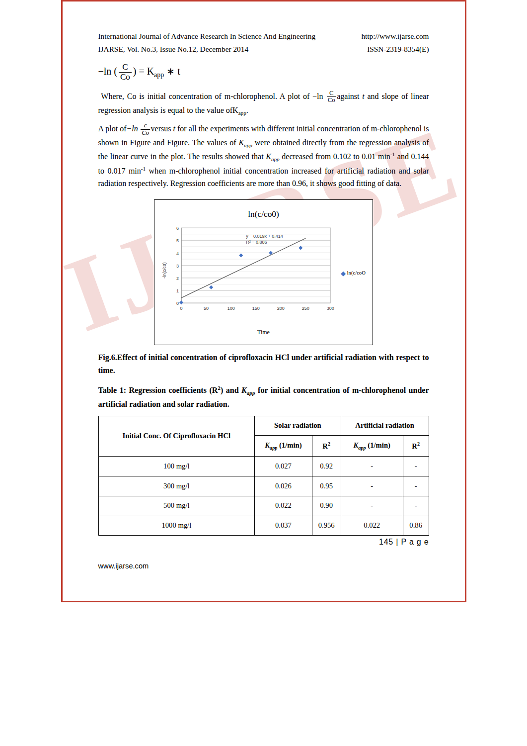IJARSE
International Journal of Advance Research In Science And Engineering http://www.ijarse.com
IJARSE, Vol. No.3, Issue No.12, December 2014 ISSN-2319-8354(E)
−ln (CCo) = Kapp ∗ t
Where, Co is initial concentration of m-chlorophenol. A plot of −ln CCoagainst t and slope of linear regression analysis is equal to the value ofKapp.
A plot of−ln cCoversus t for all the experiments with different initial concentration of m-chlorophenol is shown in Figure and Figure. The values of Kapp were obtained directly from the regression analysis of the linear curve in the plot. The results showed that Kapp decreased from 0.102 to 0.01 min-1 and 0.144 to 0.017 min-1 when m-chlorophenol initial concentration increased for artificial radiation and solar radiation respectively. Regression coefficients are more than 0.96, it shows good fitting of data.
ln(c/co0)
6 5 4 3 2 1 0 0 50 100 150 200 250 300 -ln(c/c0) y = 0.019x + 0.414 R² = 0.886
◆ ln(c/coO
Time
Fig.6.Effect of initial concentration of ciprofloxacin HCl under artificial radiation with respect to time.
Table 1: Regression coefficients (R2) and Kapp for initial concentration of m-chlorophenol under artificial radiation and solar radiation.
| Initial Conc. Of Ciprofloxacin HCl | Solar radiation | Artificial radiation |
| --- | --- | --- |
| K app (1/min) | R 2 | K app (1/min) | R 2 |
| 100 mg/l | 0.027 | 0.92 | - | - |
| 300 mg/l | 0.026 | 0.95 | - | - |
| 500 mg/l | 0.022 | 0.90 | - | - |
| 1000 mg/l | 0.037 | 0.956 | 0.022 | 0.86 |
145 | P a g e
www.ijarse.com